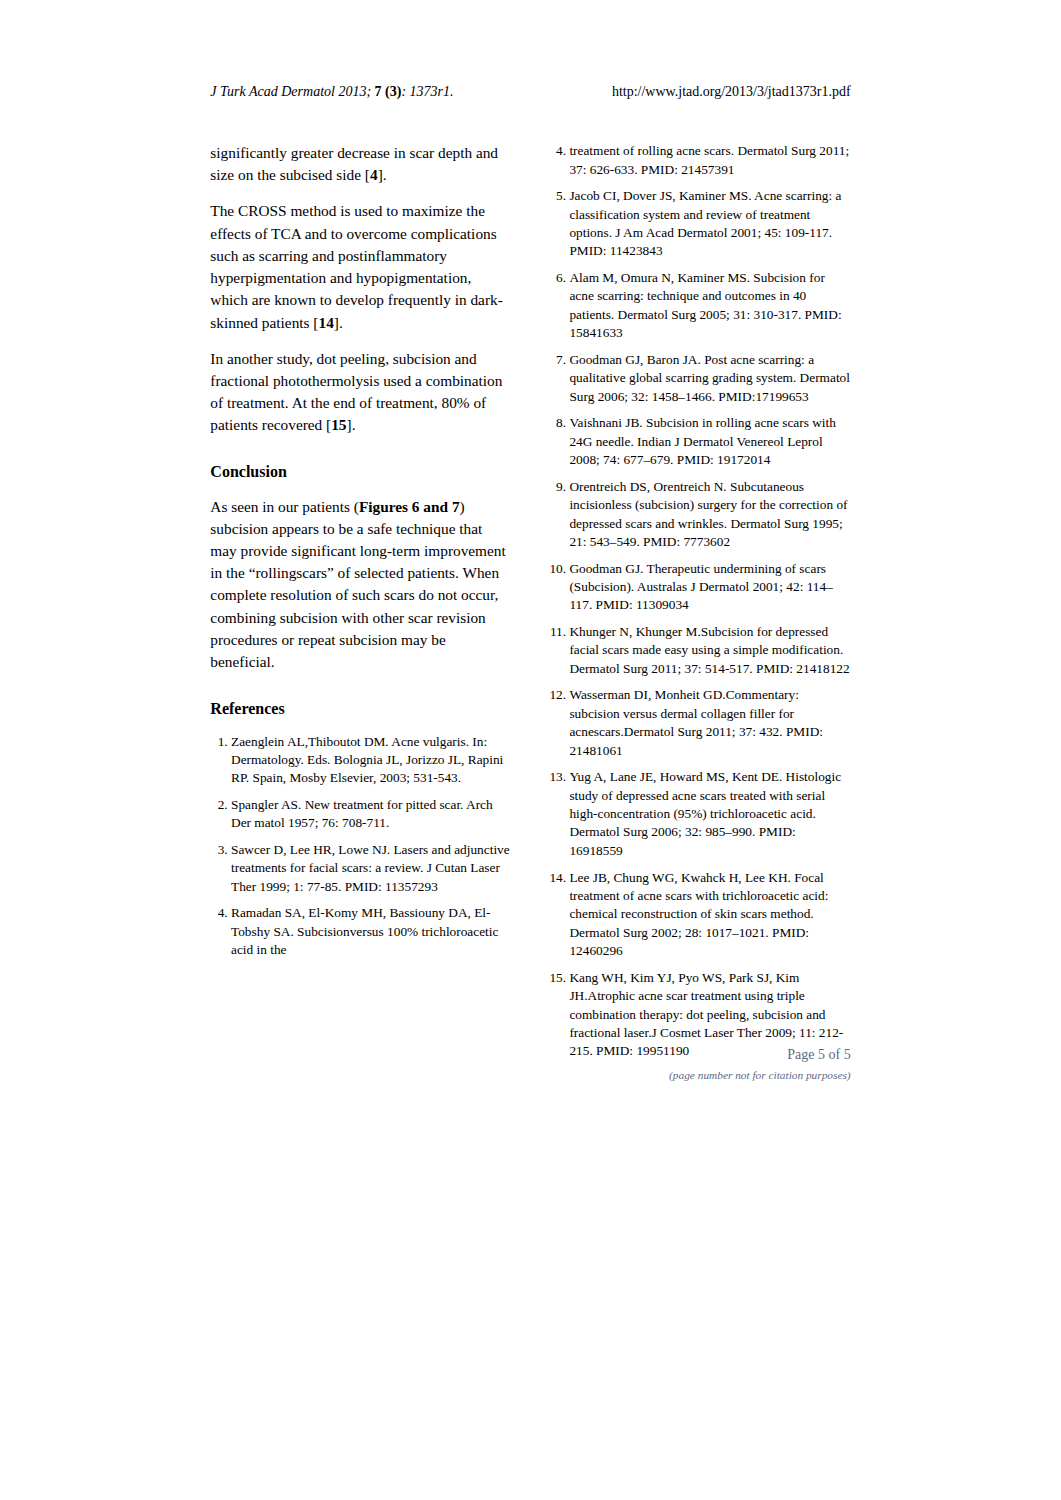J Turk Acad Dermatol 2013; 7 (3): 1373r1.
http://www.jtad.org/2013/3/jtad1373r1.pdf
significantly greater decrease in scar depth and size on the subcised side [4].
The CROSS method is used to maximize the effects of TCA and to overcome complications such as scarring and postinflammatory hyperpigmentation and hypopigmentation, which are known to develop frequently in dark-skinned patients [14].
In another study, dot peeling, subcision and fractional photothermolysis used a combination of treatment. At the end of treatment, 80% of patients recovered [15].
Conclusion
As seen in our patients (Figures 6 and 7) subcision appears to be a safe technique that may provide significant long-term improvement in the “rollingscars” of selected patients. When complete resolution of such scars do not occur, combining subcision with other scar revision procedures or repeat subcision may be beneficial.
References
Zaenglein AL,Thiboutot DM. Acne vulgaris. In: Dermatology. Eds. Bolognia JL, Jorizzo JL, Rapini RP. Spain, Mosby Elsevier, 2003; 531-543.
Spangler AS. New treatment for pitted scar. Arch Der matol 1957; 76: 708-711.
Sawcer D, Lee HR, Lowe NJ. Lasers and adjunctive treatments for facial scars: a review. J Cutan Laser Ther 1999; 1: 77-85. PMID: 11357293
Ramadan SA, El-Komy MH, Bassiouny DA, El-Tobshy SA. Subcisionversus 100% trichloroacetic acid in the
treatment of rolling acne scars. Dermatol Surg 2011; 37: 626-633. PMID: 21457391
Jacob CI, Dover JS, Kaminer MS. Acne scarring: a classification system and review of treatment options. J Am Acad Dermatol 2001; 45: 109-117. PMID: 11423843
Alam M, Omura N, Kaminer MS. Subcision for acne scarring: technique and outcomes in 40 patients. Dermatol Surg 2005; 31: 310-317. PMID: 15841633
Goodman GJ, Baron JA. Post acne scarring: a qualitative global scarring grading system. Dermatol Surg 2006; 32: 1458–1466. PMID:17199653
Vaishnani JB. Subcision in rolling acne scars with 24G needle. Indian J Dermatol Venereol Leprol 2008; 74: 677–679. PMID: 19172014
Orentreich DS, Orentreich N. Subcutaneous incisionless (subcision) surgery for the correction of depressed scars and wrinkles. Dermatol Surg 1995; 21: 543–549. PMID: 7773602
Goodman GJ. Therapeutic undermining of scars (Subcision). Australas J Dermatol 2001; 42: 114–117. PMID: 11309034
Khunger N, Khunger M.Subcision for depressed facial scars made easy using a simple modification. Dermatol Surg 2011; 37: 514-517. PMID: 21418122
Wasserman DI, Monheit GD.Commentary: subcision versus dermal collagen filler for acnescars.Dermatol Surg 2011; 37: 432. PMID: 21481061
Yug A, Lane JE, Howard MS, Kent DE. Histologic study of depressed acne scars treated with serial high-concentration (95%) trichloroacetic acid. Dermatol Surg 2006; 32: 985–990. PMID: 16918559
Lee JB, Chung WG, Kwahck H, Lee KH. Focal treatment of acne scars with trichloroacetic acid: chemical reconstruction of skin scars method. Dermatol Surg 2002; 28: 1017–1021. PMID: 12460296
Kang WH, Kim YJ, Pyo WS, Park SJ, Kim JH.Atrophic acne scar treatment using triple combination therapy: dot peeling, subcision and fractional laser.J Cosmet Laser Ther 2009; 11: 212-215. PMID: 19951190
Page 5 of 5
(page number not for citation purposes)